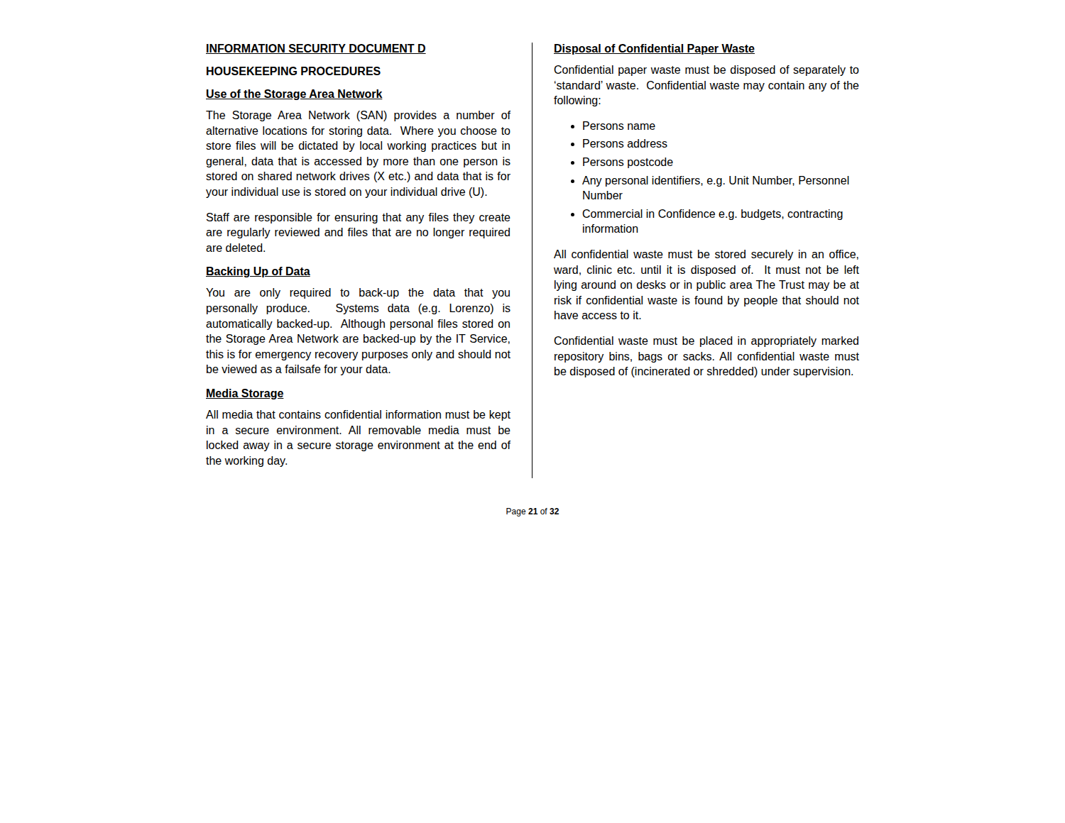INFORMATION SECURITY DOCUMENT D
HOUSEKEEPING PROCEDURES
Use of the Storage Area Network
The Storage Area Network (SAN) provides a number of alternative locations for storing data. Where you choose to store files will be dictated by local working practices but in general, data that is accessed by more than one person is stored on shared network drives (X etc.) and data that is for your individual use is stored on your individual drive (U).
Staff are responsible for ensuring that any files they create are regularly reviewed and files that are no longer required are deleted.
Backing Up of Data
You are only required to back-up the data that you personally produce. Systems data (e.g. Lorenzo) is automatically backed-up. Although personal files stored on the Storage Area Network are backed-up by the IT Service, this is for emergency recovery purposes only and should not be viewed as a failsafe for your data.
Media Storage
All media that contains confidential information must be kept in a secure environment. All removable media must be locked away in a secure storage environment at the end of the working day.
Disposal of Confidential Paper Waste
Confidential paper waste must be disposed of separately to ‘standard’ waste. Confidential waste may contain any of the following:
Persons name
Persons address
Persons postcode
Any personal identifiers, e.g. Unit Number, Personnel Number
Commercial in Confidence e.g. budgets, contracting information
All confidential waste must be stored securely in an office, ward, clinic etc. until it is disposed of. It must not be left lying around on desks or in public area The Trust may be at risk if confidential waste is found by people that should not have access to it.
Confidential waste must be placed in appropriately marked repository bins, bags or sacks. All confidential waste must be disposed of (incinerated or shredded) under supervision.
Page 21 of 32